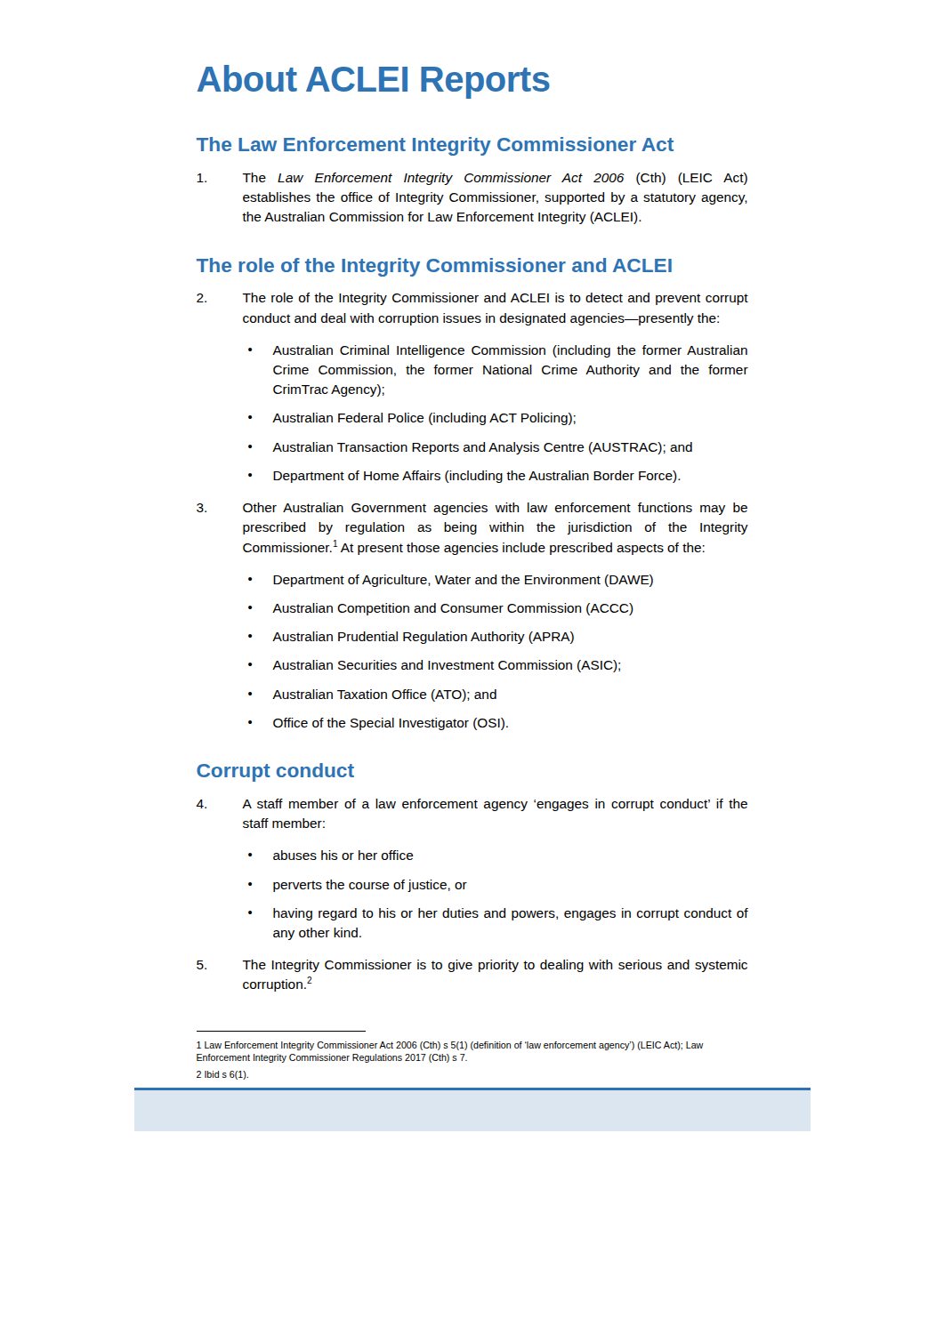About ACLEI Reports
The Law Enforcement Integrity Commissioner Act
1.
The Law Enforcement Integrity Commissioner Act 2006 (Cth) (LEIC Act) establishes the office of Integrity Commissioner, supported by a statutory agency, the Australian Commission for Law Enforcement Integrity (ACLEI).
The role of the Integrity Commissioner and ACLEI
2.
The role of the Integrity Commissioner and ACLEI is to detect and prevent corrupt conduct and deal with corruption issues in designated agencies—presently the:
Australian Criminal Intelligence Commission (including the former Australian Crime Commission, the former National Crime Authority and the former CrimTrac Agency);
Australian Federal Police (including ACT Policing);
Australian Transaction Reports and Analysis Centre (AUSTRAC); and
Department of Home Affairs (including the Australian Border Force).
3.
Other Australian Government agencies with law enforcement functions may be prescribed by regulation as being within the jurisdiction of the Integrity Commissioner.1 At present those agencies include prescribed aspects of the:
Department of Agriculture, Water and the Environment (DAWE)
Australian Competition and Consumer Commission (ACCC)
Australian Prudential Regulation Authority (APRA)
Australian Securities and Investment Commission (ASIC);
Australian Taxation Office (ATO); and
Office of the Special Investigator (OSI).
Corrupt conduct
4.
A staff member of a law enforcement agency ‘engages in corrupt conduct’ if the staff member:
abuses his or her office
perverts the course of justice, or
having regard to his or her duties and powers, engages in corrupt conduct of any other kind.
5.
The Integrity Commissioner is to give priority to dealing with serious and systemic corruption.2
1 Law Enforcement Integrity Commissioner Act 2006 (Cth) s 5(1) (definition of ‘law enforcement agency’) (LEIC Act); Law Enforcement Integrity Commissioner Regulations 2017 (Cth) s 7.
2 Ibid s 6(1).
4 | Investigation Report – Operation Chandra